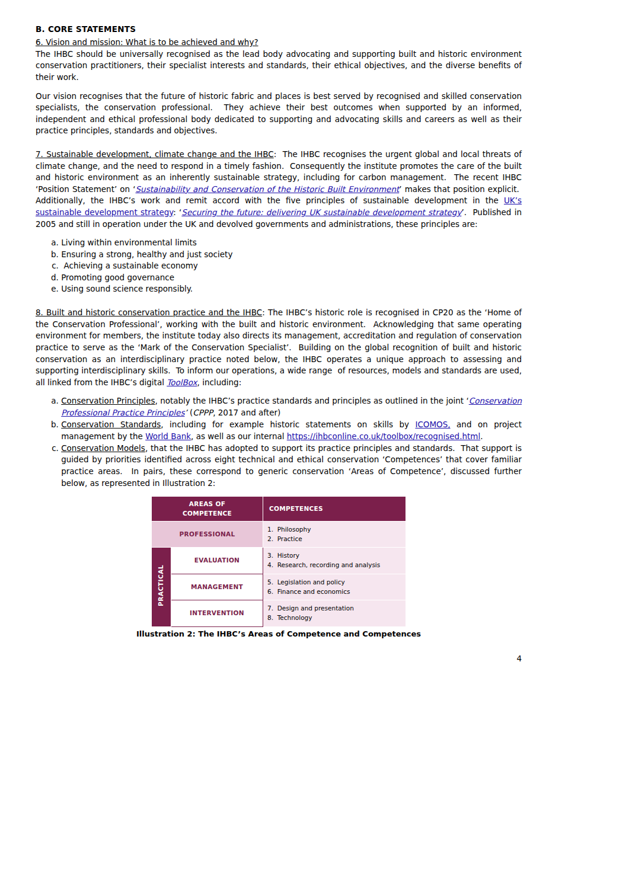B. CORE STATEMENTS
6. Vision and mission: What is to be achieved and why?
The IHBC should be universally recognised as the lead body advocating and supporting built and historic environment conservation practitioners, their specialist interests and standards, their ethical objectives, and the diverse benefits of their work.
Our vision recognises that the future of historic fabric and places is best served by recognised and skilled conservation specialists, the conservation professional. They achieve their best outcomes when supported by an informed, independent and ethical professional body dedicated to supporting and advocating skills and careers as well as their practice principles, standards and objectives.
7. Sustainable development, climate change and the IHBC: The IHBC recognises the urgent global and local threats of climate change, and the need to respond in a timely fashion. Consequently the institute promotes the care of the built and historic environment as an inherently sustainable strategy, including for carbon management. The recent IHBC ‘Position Statement’ on ‘Sustainability and Conservation of the Historic Built Environment’ makes that position explicit. Additionally, the IHBC’s work and remit accord with the five principles of sustainable development in the UK’s sustainable development strategy: ‘Securing the future: delivering UK sustainable development strategy’. Published in 2005 and still in operation under the UK and devolved governments and administrations, these principles are:
Living within environmental limits
Ensuring a strong, healthy and just society
Achieving a sustainable economy
Promoting good governance
Using sound science responsibly.
8. Built and historic conservation practice and the IHBC: The IHBC’s historic role is recognised in CP20 as the ‘Home of the Conservation Professional’, working with the built and historic environment. Acknowledging that same operating environment for members, the institute today also directs its management, accreditation and regulation of conservation practice to serve as the ‘Mark of the Conservation Specialist’. Building on the global recognition of built and historic conservation as an interdisciplinary practice noted below, the IHBC operates a unique approach to assessing and supporting interdisciplinary skills. To inform our operations, a wide range of resources, models and standards are used, all linked from the IHBC’s digital ToolBox, including:
Conservation Principles, notably the IHBC’s practice standards and principles as outlined in the joint ‘Conservation Professional Practice Principles’ (CPPP, 2017 and after)
Conservation Standards, including for example historic statements on skills by ICOMOS, and on project management by the World Bank, as well as our internal https://ihbconline.co.uk/toolbox/recognised.html.
Conservation Models, that the IHBC has adopted to support its practice principles and standards. That support is guided by priorities identified across eight technical and ethical conservation ‘Competences’ that cover familiar practice areas. In pairs, these correspond to generic conservation ‘Areas of Competence’, discussed further below, as represented in Illustration 2:
| AREAS OF COMPETENCE | COMPETENCES |
| PROFESSIONAL | 1. Philosophy 2. Practice |
| PRACTICAL | EVALUATION | 3. History 4. Research, recording and analysis |
| MANAGEMENT | 5. Legislation and policy 6. Finance and economics |
| INTERVENTION | 7. Design and presentation 8. Technology |
Illustration 2: The IHBC’s Areas of Competence and Competences
4